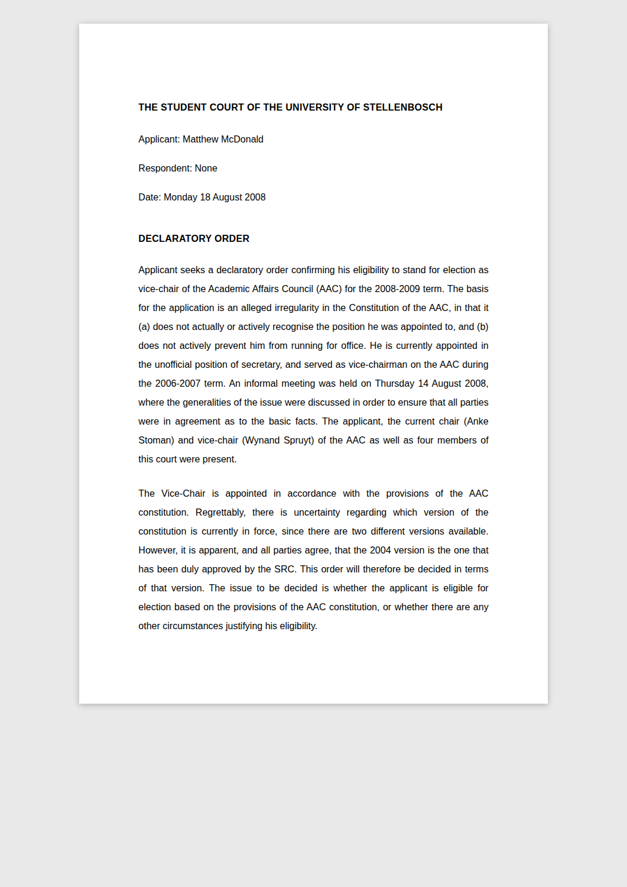THE STUDENT COURT OF THE UNIVERSITY OF STELLENBOSCH
Applicant: Matthew McDonald
Respondent: None
Date: Monday 18 August 2008
DECLARATORY ORDER
Applicant seeks a declaratory order confirming his eligibility to stand for election as vice-chair of the Academic Affairs Council (AAC) for the 2008-2009 term. The basis for the application is an alleged irregularity in the Constitution of the AAC, in that it (a) does not actually or actively recognise the position he was appointed to, and (b) does not actively prevent him from running for office. He is currently appointed in the unofficial position of secretary, and served as vice-chairman on the AAC during the 2006-2007 term. An informal meeting was held on Thursday 14 August 2008, where the generalities of the issue were discussed in order to ensure that all parties were in agreement as to the basic facts. The applicant, the current chair (Anke Stoman) and vice-chair (Wynand Spruyt) of the AAC as well as four members of this court were present.
The Vice-Chair is appointed in accordance with the provisions of the AAC constitution. Regrettably, there is uncertainty regarding which version of the constitution is currently in force, since there are two different versions available. However, it is apparent, and all parties agree, that the 2004 version is the one that has been duly approved by the SRC. This order will therefore be decided in terms of that version. The issue to be decided is whether the applicant is eligible for election based on the provisions of the AAC constitution, or whether there are any other circumstances justifying his eligibility.